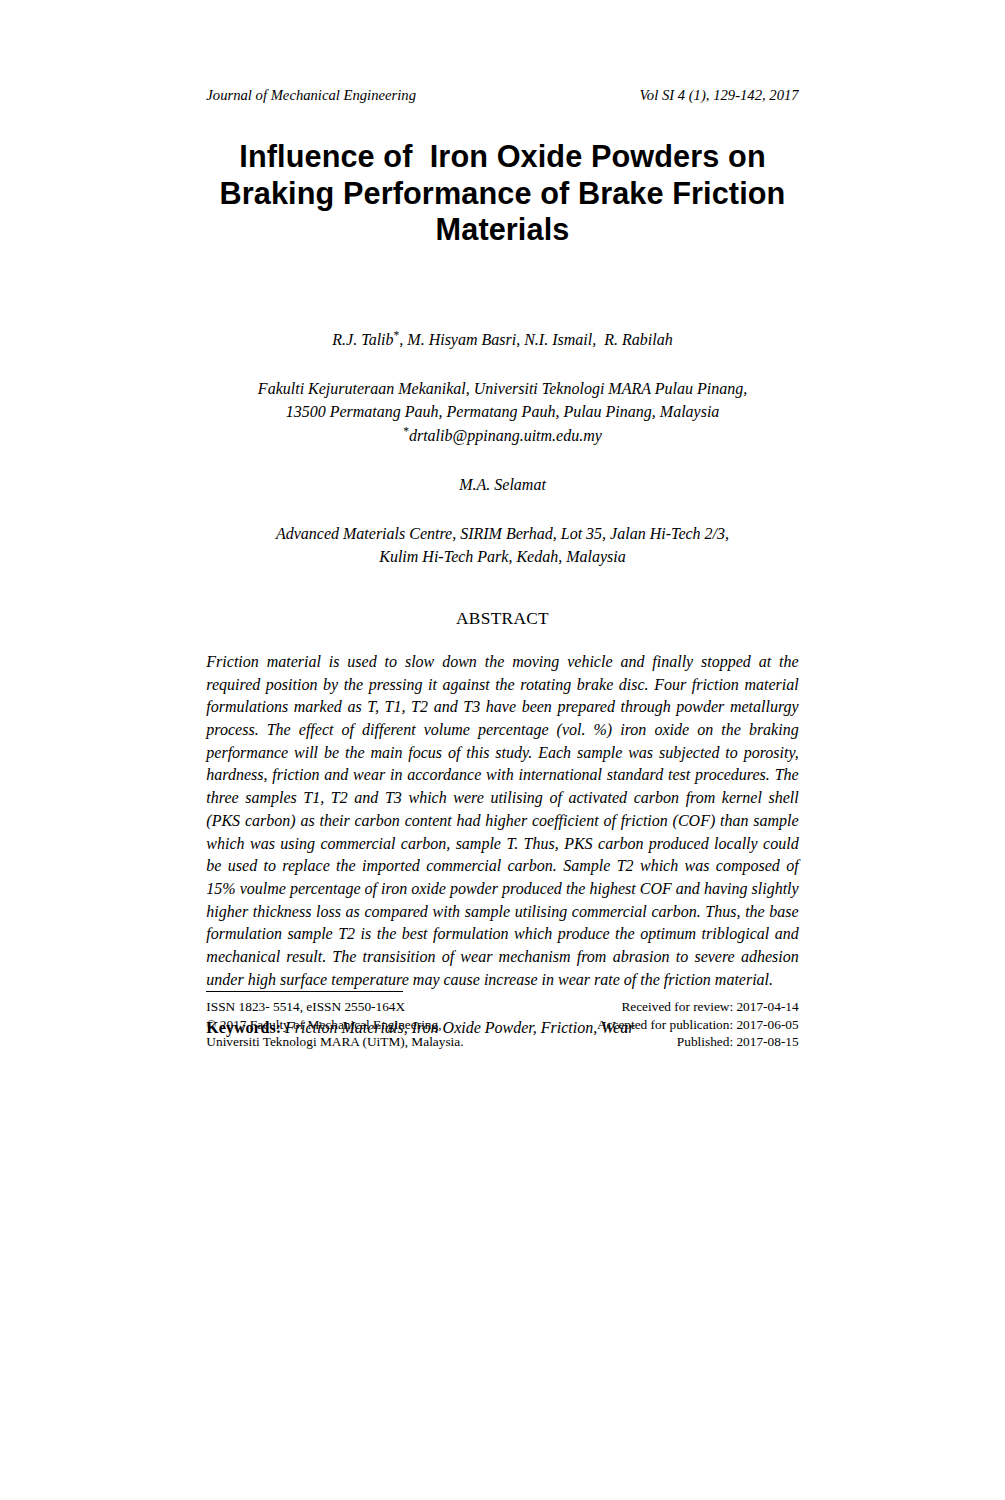Journal of Mechanical Engineering Vol SI 4 (1), 129-142, 2017
Influence of Iron Oxide Powders on Braking Performance of Brake Friction Materials
R.J. Talib*, M. Hisyam Basri, N.I. Ismail, R. Rabilah
Fakulti Kejuruteraan Mekanikal, Universiti Teknologi MARA Pulau Pinang,
13500 Permatang Pauh, Permatang Pauh, Pulau Pinang, Malaysia
*drtalib@ppinang.uitm.edu.my
M.A. Selamat
Advanced Materials Centre, SIRIM Berhad, Lot 35, Jalan Hi-Tech 2/3,
Kulim Hi-Tech Park, Kedah, Malaysia
ABSTRACT
Friction material is used to slow down the moving vehicle and finally stopped at the required position by the pressing it against the rotating brake disc. Four friction material formulations marked as T, T1, T2 and T3 have been prepared through powder metallurgy process. The effect of different volume percentage (vol. %) iron oxide on the braking performance will be the main focus of this study. Each sample was subjected to porosity, hardness, friction and wear in accordance with international standard test procedures. The three samples T1, T2 and T3 which were utilising of activated carbon from kernel shell (PKS carbon) as their carbon content had higher coefficient of friction (COF) than sample which was using commercial carbon, sample T. Thus, PKS carbon produced locally could be used to replace the imported commercial carbon. Sample T2 which was composed of 15% voulme percentage of iron oxide powder produced the highest COF and having slightly higher thickness loss as compared with sample utilising commercial carbon. Thus, the base formulation sample T2 is the best formulation which produce the optimum triblogical and mechanical result. The transisition of wear mechanism from abrasion to severe adhesion under high surface temperature may cause increase in wear rate of the friction material.
Keywords: Friction Materials, Iron Oxide Powder, Friction, Wear
| ISSN 1823- 5514, eISSN 2550-164X | Received for review: 2017-04-14 |
| © 2017 Faculty of Mechanical Engineering, | Accepted for publication: 2017-06-05 |
| Universiti Teknologi MARA (UiTM), Malaysia. | Published: 2017-08-15 |